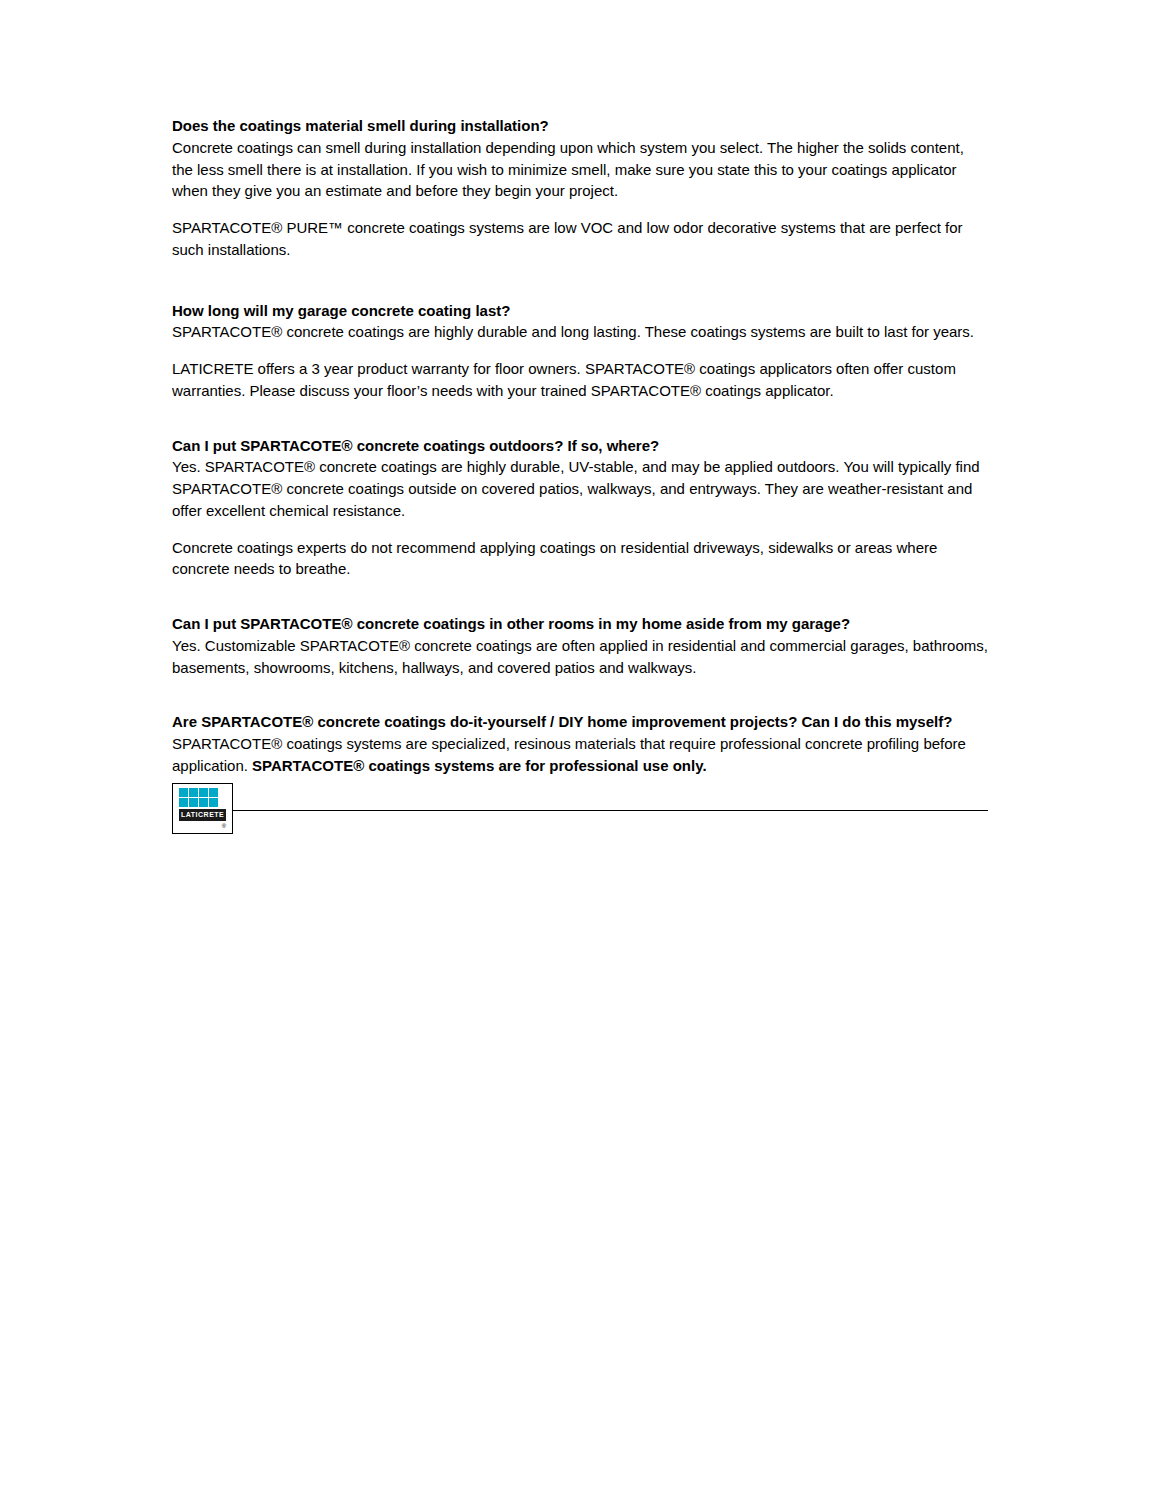Does the coatings material smell during installation?
Concrete coatings can smell during installation depending upon which system you select. The higher the solids content, the less smell there is at installation. If you wish to minimize smell, make sure you state this to your coatings applicator when they give you an estimate and before they begin your project.
SPARTACOTE® PURE™ concrete coatings systems are low VOC and low odor decorative systems that are perfect for such installations.
How long will my garage concrete coating last?
SPARTACOTE® concrete coatings are highly durable and long lasting. These coatings systems are built to last for years.
LATICRETE offers a 3 year product warranty for floor owners. SPARTACOTE® coatings applicators often offer custom warranties. Please discuss your floor’s needs with your trained SPARTACOTE® coatings applicator.
Can I put SPARTACOTE® concrete coatings outdoors? If so, where?
Yes. SPARTACOTE® concrete coatings are highly durable, UV-stable, and may be applied outdoors. You will typically find SPARTACOTE® concrete coatings outside on covered patios, walkways, and entryways. They are weather-resistant and offer excellent chemical resistance.
Concrete coatings experts do not recommend applying coatings on residential driveways, sidewalks or areas where concrete needs to breathe.
Can I put SPARTACOTE® concrete coatings in other rooms in my home aside from my garage?
Yes. Customizable SPARTACOTE® concrete coatings are often applied in residential and commercial garages, bathrooms, basements, showrooms, kitchens, hallways, and covered patios and walkways.
Are SPARTACOTE® concrete coatings do-it-yourself / DIY home improvement projects? Can I do this myself?
SPARTACOTE® coatings systems are specialized, resinous materials that require professional concrete profiling before application. SPARTACOTE® coatings systems are for professional use only.
LATICRETE
®